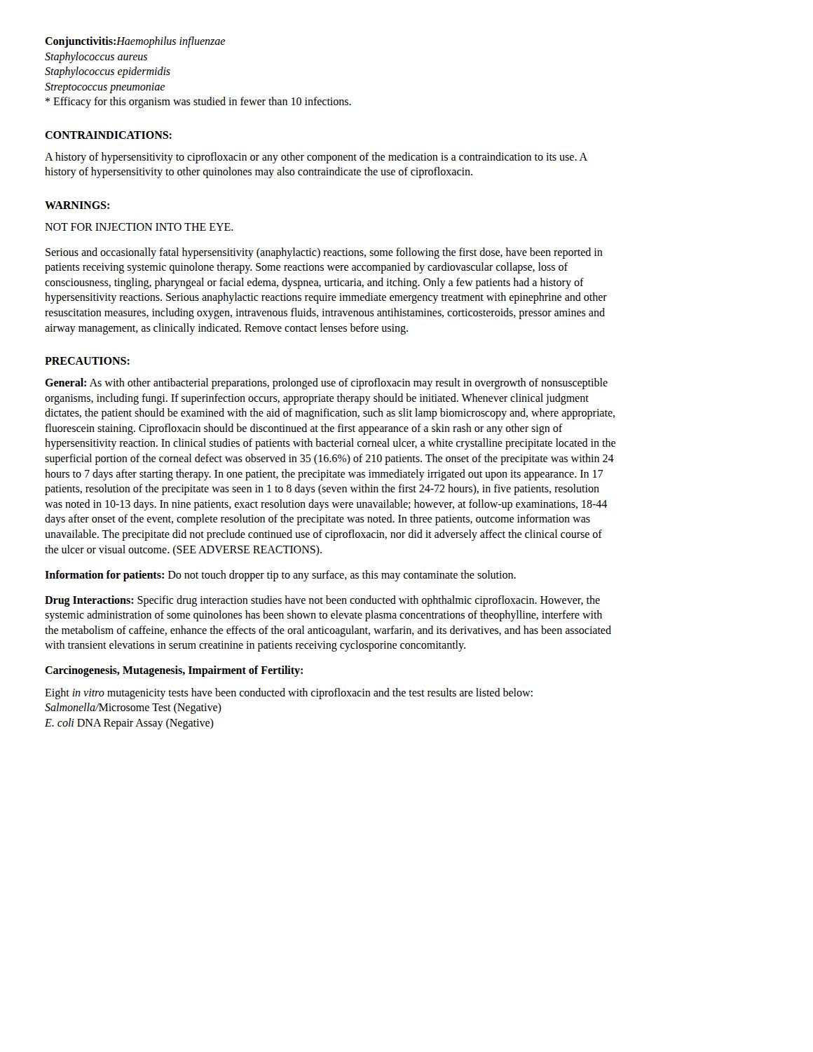Conjunctivitis: Haemophilus influenzae
Staphylococcus aureus
Staphylococcus epidermidis
Streptococcus pneumoniae
* Efficacy for this organism was studied in fewer than 10 infections.
CONTRAINDICATIONS:
A history of hypersensitivity to ciprofloxacin or any other component of the medication is a contraindication to its use. A history of hypersensitivity to other quinolones may also contraindicate the use of ciprofloxacin.
WARNINGS:
NOT FOR INJECTION INTO THE EYE.
Serious and occasionally fatal hypersensitivity (anaphylactic) reactions, some following the first dose, have been reported in patients receiving systemic quinolone therapy. Some reactions were accompanied by cardiovascular collapse, loss of consciousness, tingling, pharyngeal or facial edema, dyspnea, urticaria, and itching. Only a few patients had a history of hypersensitivity reactions. Serious anaphylactic reactions require immediate emergency treatment with epinephrine and other resuscitation measures, including oxygen, intravenous fluids, intravenous antihistamines, corticosteroids, pressor amines and airway management, as clinically indicated. Remove contact lenses before using.
PRECAUTIONS:
General: As with other antibacterial preparations, prolonged use of ciprofloxacin may result in overgrowth of nonsusceptible organisms, including fungi. If superinfection occurs, appropriate therapy should be initiated. Whenever clinical judgment dictates, the patient should be examined with the aid of magnification, such as slit lamp biomicroscopy and, where appropriate, fluorescein staining. Ciprofloxacin should be discontinued at the first appearance of a skin rash or any other sign of hypersensitivity reaction. In clinical studies of patients with bacterial corneal ulcer, a white crystalline precipitate located in the superficial portion of the corneal defect was observed in 35 (16.6%) of 210 patients. The onset of the precipitate was within 24 hours to 7 days after starting therapy. In one patient, the precipitate was immediately irrigated out upon its appearance. In 17 patients, resolution of the precipitate was seen in 1 to 8 days (seven within the first 24-72 hours), in five patients, resolution was noted in 10-13 days. In nine patients, exact resolution days were unavailable; however, at follow-up examinations, 18-44 days after onset of the event, complete resolution of the precipitate was noted. In three patients, outcome information was unavailable. The precipitate did not preclude continued use of ciprofloxacin, nor did it adversely affect the clinical course of the ulcer or visual outcome. (SEE ADVERSE REACTIONS).
Information for patients: Do not touch dropper tip to any surface, as this may contaminate the solution.
Drug Interactions: Specific drug interaction studies have not been conducted with ophthalmic ciprofloxacin. However, the systemic administration of some quinolones has been shown to elevate plasma concentrations of theophylline, interfere with the metabolism of caffeine, enhance the effects of the oral anticoagulant, warfarin, and its derivatives, and has been associated with transient elevations in serum creatinine in patients receiving cyclosporine concomitantly.
Carcinogenesis, Mutagenesis, Impairment of Fertility:
Eight in vitro mutagenicity tests have been conducted with ciprofloxacin and the test results are listed below:
Salmonella/Microsome Test (Negative)
E. coli DNA Repair Assay (Negative)